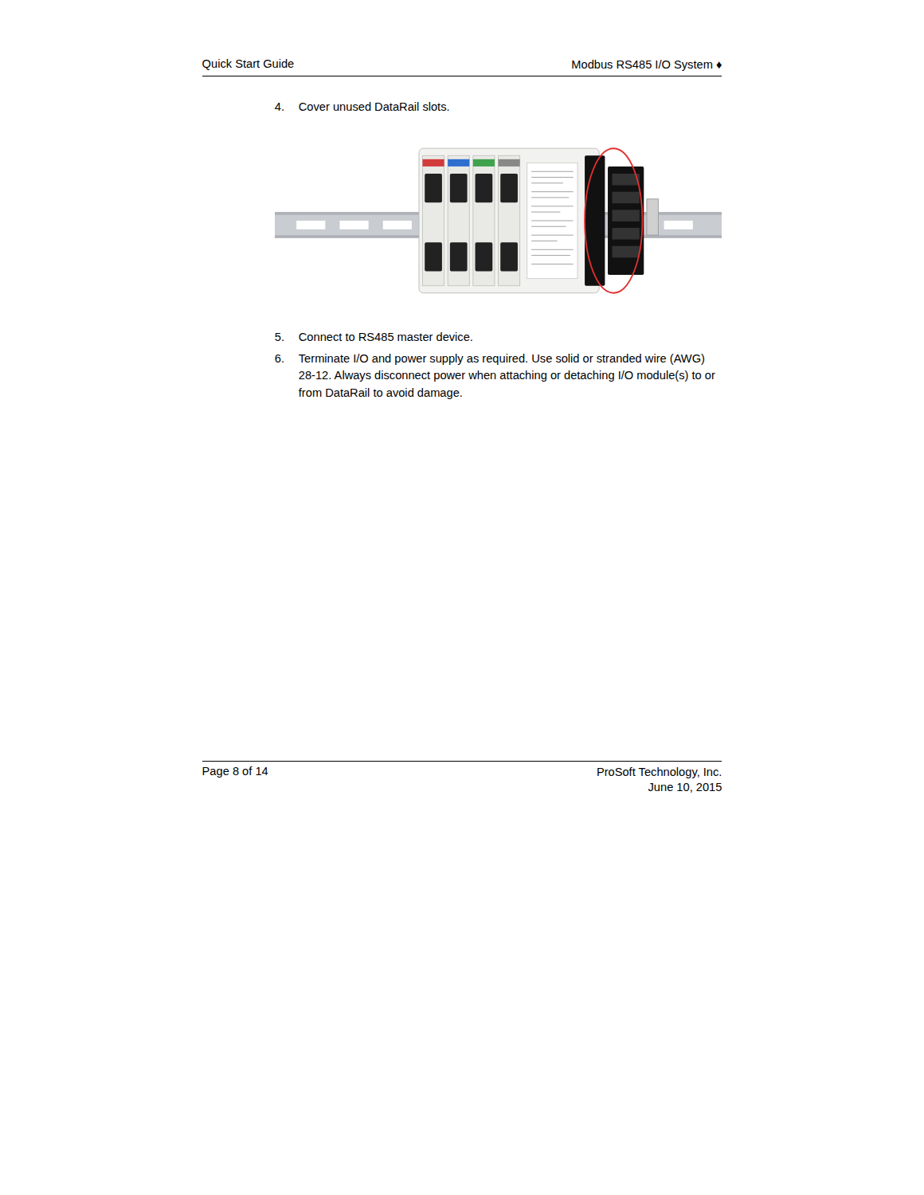Quick Start Guide
Modbus RS485 I/O System ♦
4. Cover unused DataRail slots.
5. Connect to RS485 master device.
6. Terminate I/O and power supply as required. Use solid or stranded wire (AWG) 28-12. Always disconnect power when attaching or detaching I/O module(s) to or from DataRail to avoid damage.
Page 8 of 14
ProSoft Technology, Inc.
June 10, 2015